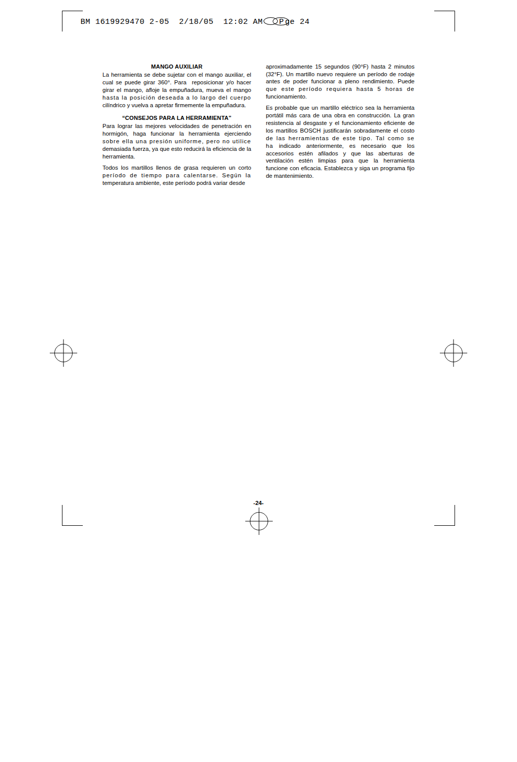BM 1619929470 2-05 2/18/05 12:02 AM P ge 24
MANGO AUXILIAR
La herramienta se debe sujetar con el mango auxiliar, el cual se puede girar 360°. Para reposicionar y/o hacer girar el mango, afloje la empuñadura, mueva el mango hasta la posición deseada a lo largo del cuerpo cilíndrico y vuelva a apretar firmemente la empuñadura.
“CONSEJOS PARA LA HERRAMIENTA”
Para lograr las mejores velocidades de penetración en hormigón, haga funcionar la herramienta ejerciendo sobre ella una presión uniforme, pero no utilice demasiada fuerza, ya que esto reducirá la eficiencia de la herramienta.
Todos los martillos llenos de grasa requieren un corto período de tiempo para calentarse. Según la temperatura ambiente, este período podrá variar desde
aproximadamente 15 segundos (90°F) hasta 2 minutos (32°F). Un martillo nuevo requiere un período de rodaje antes de poder funcionar a pleno rendimiento. Puede que este período requiera hasta 5 horas de funcionamiento.
Es probable que un martillo eléctrico sea la herramienta portátil más cara de una obra en construcción. La gran resistencia al desgaste y el funcionamiento eficiente de los martillos BOSCH justificarán sobradamente el costo de las herramientas de este tipo. Tal como se ha indicado anteriormente, es necesario que los accesorios estén afilados y que las aberturas de ventilación estén limpias para que la herramienta funcione con eficacia. Establezca y siga un programa fijo de mantenimiento.
-24-